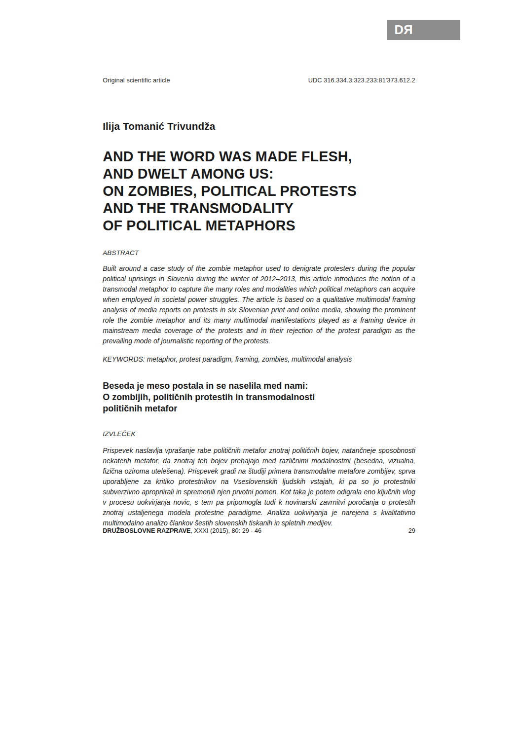DЯ
Original scientific article
UDC 316.334.3:323.233:81'373.612.2
Ilija Tomanić Trivundža
And the word was made flesh,
and dwelt among us:
On zombies, political protests
and the transmodality
of political metaphors
ABSTRACT
Built around a case study of the zombie metaphor used to denigrate protesters during the popular political uprisings in Slovenia during the winter of 2012–2013, this article introduces the notion of a transmodal metaphor to capture the many roles and modalities which political metaphors can acquire when employed in societal power struggles. The article is based on a qualitative multimodal framing analysis of media reports on protests in six Slovenian print and online media, showing the prominent role the zombie metaphor and its many multimodal manifestations played as a framing device in mainstream media coverage of the protests and in their rejection of the protest paradigm as the prevailing mode of journalistic reporting of the protests.
KEYWORDS: metaphor, protest paradigm, framing, zombies, multimodal analysis
Beseda je meso postala in se naselila med nami:
O zombijih, političnih protestih in transmodalnosti
političnih metafor
IZVLEČEK
Prispevek naslavlja vprašanje rabe političnih metafor znotraj političnih bojev, natančneje sposobnosti nekaterih metafor, da znotraj teh bojev prehajajo med različnimi modalnostmi (besedna, vizualna, fizična oziroma utelešena). Prispevek gradi na študiji primera transmodalne metafore zombijev, sprva uporabljene za kritiko protestnikov na Vseslovenskih ljudskih vstajah, ki pa so jo protestniki subverzivno apropriirali in spremenili njen prvotni pomen. Kot taka je potem odigrala eno ključnih vlog v procesu uokvirjanja novic, s tem pa pripomogla tudi k novinarski zavrnitvi poročanja o protestih znotraj ustaljenega modela protestne paradigme. Analiza uokvirjanja je narejena s kvalitativno multimodalno analizo člankov šestih slovenskih tiskanih in spletnih medijev.
DRUŽBOSLOVNE RAZPRAVE, XXXI (2015), 80: 29 - 46
29